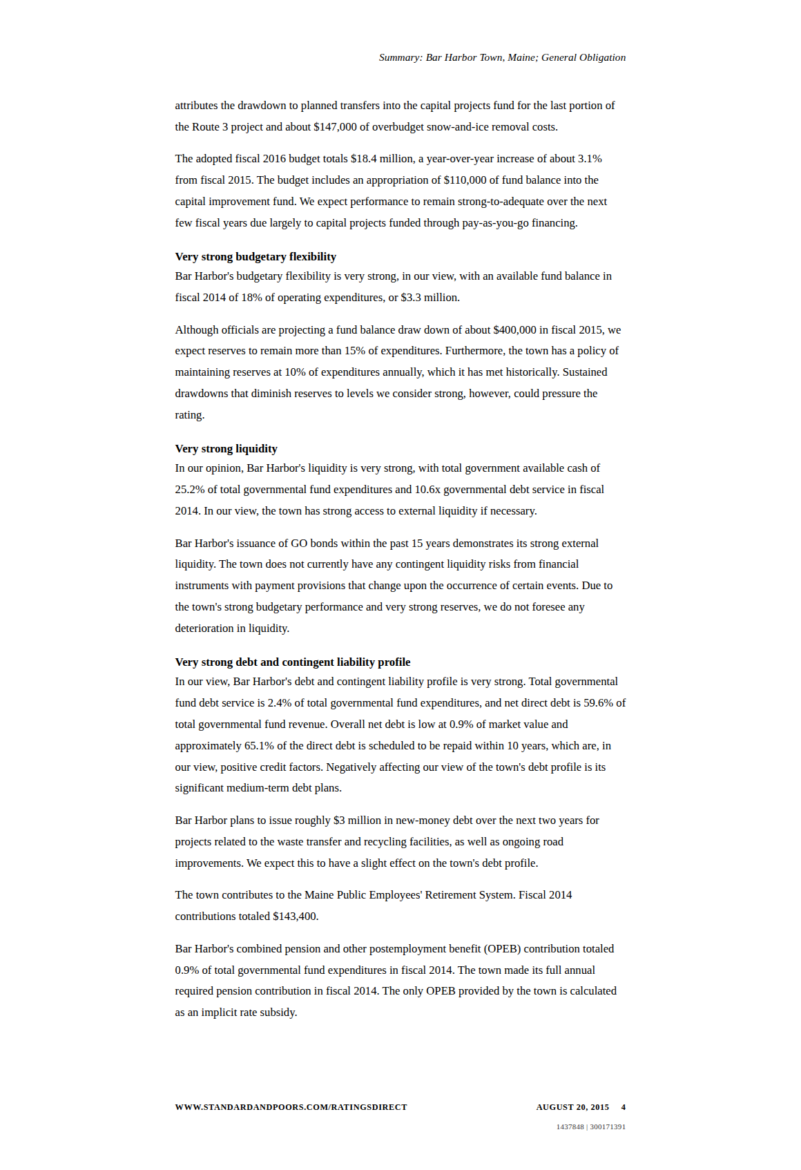Summary: Bar Harbor Town, Maine; General Obligation
attributes the drawdown to planned transfers into the capital projects fund for the last portion of the Route 3 project and about $147,000 of overbudget snow-and-ice removal costs.
The adopted fiscal 2016 budget totals $18.4 million, a year-over-year increase of about 3.1% from fiscal 2015. The budget includes an appropriation of $110,000 of fund balance into the capital improvement fund. We expect performance to remain strong-to-adequate over the next few fiscal years due largely to capital projects funded through pay-as-you-go financing.
Very strong budgetary flexibility
Bar Harbor's budgetary flexibility is very strong, in our view, with an available fund balance in fiscal 2014 of 18% of operating expenditures, or $3.3 million.
Although officials are projecting a fund balance draw down of about $400,000 in fiscal 2015, we expect reserves to remain more than 15% of expenditures. Furthermore, the town has a policy of maintaining reserves at 10% of expenditures annually, which it has met historically. Sustained drawdowns that diminish reserves to levels we consider strong, however, could pressure the rating.
Very strong liquidity
In our opinion, Bar Harbor's liquidity is very strong, with total government available cash of 25.2% of total governmental fund expenditures and 10.6x governmental debt service in fiscal 2014. In our view, the town has strong access to external liquidity if necessary.
Bar Harbor's issuance of GO bonds within the past 15 years demonstrates its strong external liquidity. The town does not currently have any contingent liquidity risks from financial instruments with payment provisions that change upon the occurrence of certain events. Due to the town's strong budgetary performance and very strong reserves, we do not foresee any deterioration in liquidity.
Very strong debt and contingent liability profile
In our view, Bar Harbor's debt and contingent liability profile is very strong. Total governmental fund debt service is 2.4% of total governmental fund expenditures, and net direct debt is 59.6% of total governmental fund revenue. Overall net debt is low at 0.9% of market value and approximately 65.1% of the direct debt is scheduled to be repaid within 10 years, which are, in our view, positive credit factors. Negatively affecting our view of the town's debt profile is its significant medium-term debt plans.
Bar Harbor plans to issue roughly $3 million in new-money debt over the next two years for projects related to the waste transfer and recycling facilities, as well as ongoing road improvements. We expect this to have a slight effect on the town's debt profile.
The town contributes to the Maine Public Employees' Retirement System. Fiscal 2014 contributions totaled $143,400.
Bar Harbor's combined pension and other postemployment benefit (OPEB) contribution totaled 0.9% of total governmental fund expenditures in fiscal 2014. The town made its full annual required pension contribution in fiscal 2014. The only OPEB provided by the town is calculated as an implicit rate subsidy.
WWW.STANDARDANDPOORS.COM/RATINGSDIRECT
AUGUST 20, 20154
1437848 | 300171391